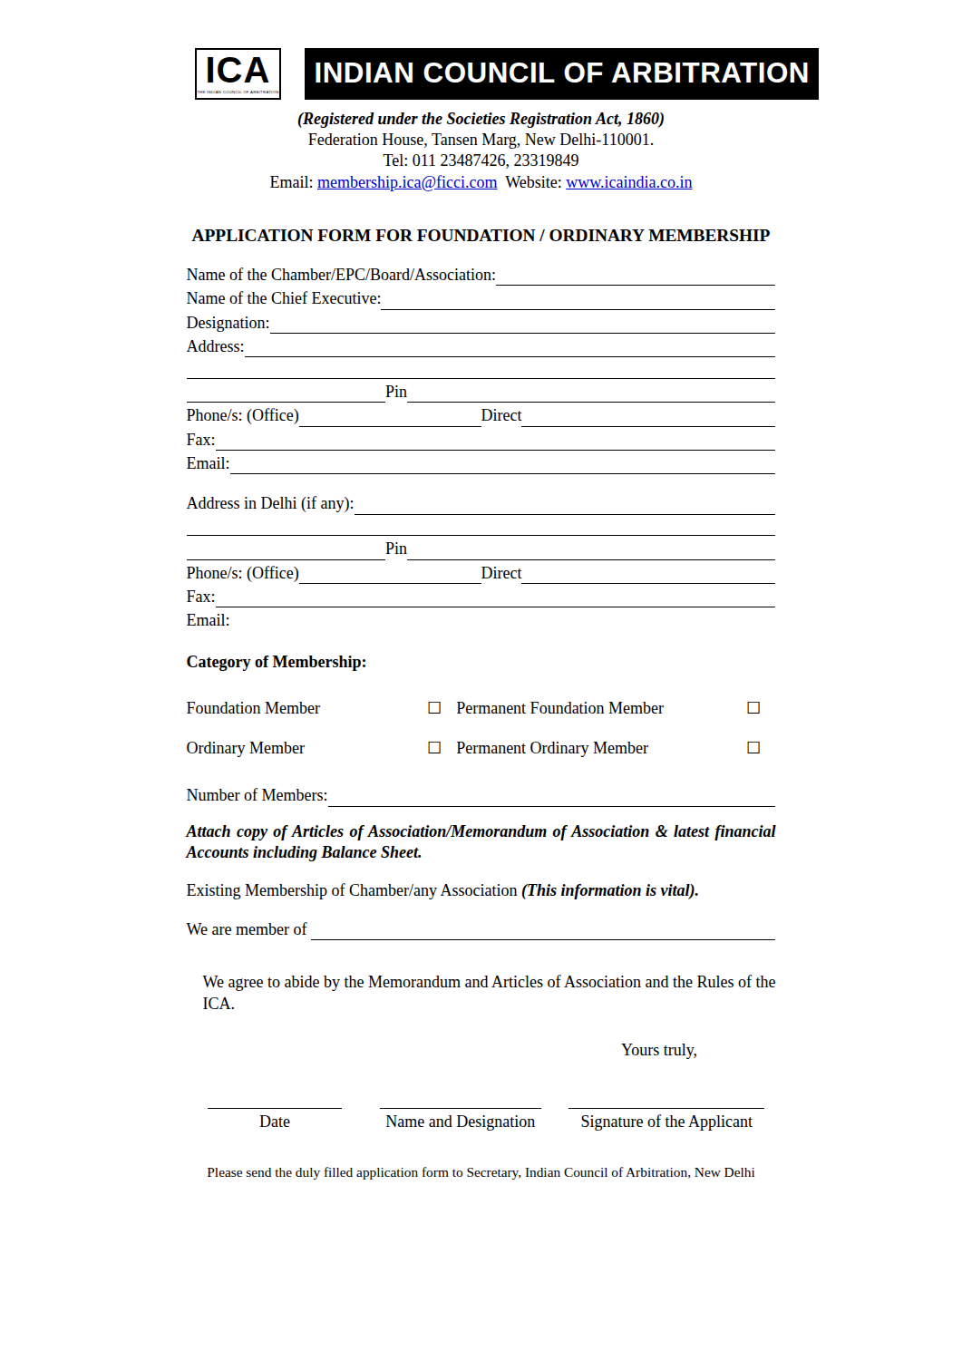ICA
THE INDIAN COUNCIL OF ARBITRATION
INDIAN COUNCIL OF ARBITRATION
(Registered under the Societies Registration Act, 1860)
Federation House, Tansen Marg, New Delhi-110001.
Tel: 011 23487426, 23319849
Email: membership.ica@ficci.com Website: www.icaindia.co.in
APPLICATION FORM FOR FOUNDATION / ORDINARY MEMBERSHIP
Name of the Chamber/EPC/Board/Association:
Name of the Chief Executive:
Designation:
Address:
Pin
Phone/s: (Office)
Direct
Fax:
Email:
Address in Delhi (if any):
Pin
Phone/s: (Office)
Direct
Fax:
Email:
Category of Membership:
| Foundation Member | ☐ | Permanent Foundation Member | ☐ |
| Ordinary Member | ☐ | Permanent Ordinary Member | ☐ |
Number of Members:
Attach copy of Articles of Association/Memorandum of Association & latest financial Accounts including Balance Sheet.
Existing Membership of Chamber/any Association (This information is vital).
We are member of
We agree to abide by the Memorandum and Articles of Association and the Rules of the ICA.
Yours truly,
| Date | Name and Designation | Signature of the Applicant |
Please send the duly filled application form to Secretary, Indian Council of Arbitration, New Delhi